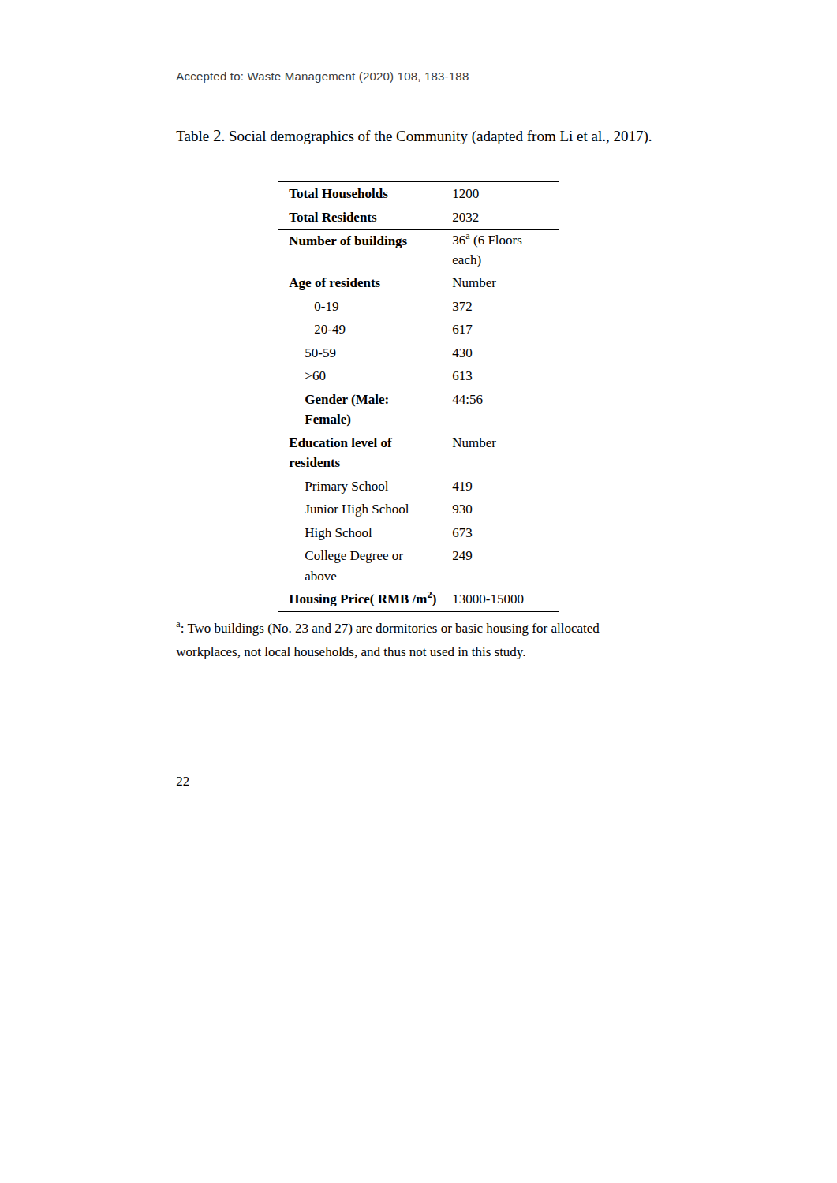Accepted to: Waste Management (2020) 108, 183-188
Table 2. Social demographics of the Community (adapted from Li et al., 2017).
| Total Households | 1200 |
| Total Residents | 2032 |
| Number of buildings | 36 a (6 Floors each) |
| Age of residents | Number |
| 0-19 | 372 |
| 20-49 | 617 |
| 50-59 | 430 |
| >60 | 613 |
| Gender (Male: Female) | 44:56 |
| Education level of residents | Number |
| Primary School | 419 |
| Junior High School | 930 |
| High School | 673 |
| College Degree or above | 249 |
| Housing Price( RMB /m 2 ) | 13000-15000 |
a: Two buildings (No. 23 and 27) are dormitories or basic housing for allocated workplaces, not local households, and thus not used in this study.
22